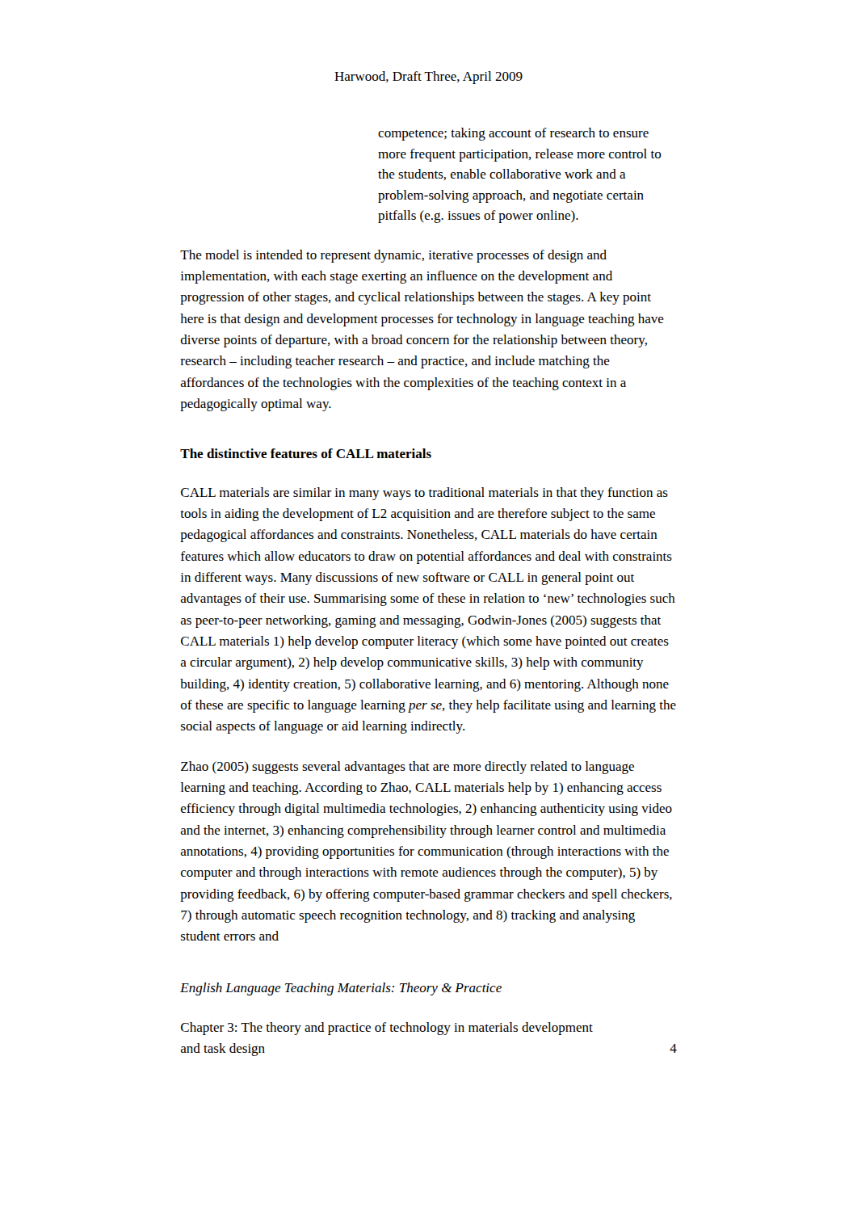Harwood, Draft Three, April 2009
competence; taking account of research to ensure more frequent participation, release more control to the students, enable collaborative work and a problem-solving approach, and negotiate certain pitfalls (e.g. issues of power online).
The model is intended to represent dynamic, iterative processes of design and implementation, with each stage exerting an influence on the development and progression of other stages, and cyclical relationships between the stages. A key point here is that design and development processes for technology in language teaching have diverse points of departure, with a broad concern for the relationship between theory, research – including teacher research – and practice, and include matching the affordances of the technologies with the complexities of the teaching context in a pedagogically optimal way.
The distinctive features of CALL materials
CALL materials are similar in many ways to traditional materials in that they function as tools in aiding the development of L2 acquisition and are therefore subject to the same pedagogical affordances and constraints. Nonetheless, CALL materials do have certain features which allow educators to draw on potential affordances and deal with constraints in different ways. Many discussions of new software or CALL in general point out advantages of their use. Summarising some of these in relation to ‘new’ technologies such as peer-to-peer networking, gaming and messaging, Godwin-Jones (2005) suggests that CALL materials 1) help develop computer literacy (which some have pointed out creates a circular argument), 2) help develop communicative skills, 3) help with community building, 4) identity creation, 5) collaborative learning, and 6) mentoring. Although none of these are specific to language learning per se, they help facilitate using and learning the social aspects of language or aid learning indirectly.
Zhao (2005) suggests several advantages that are more directly related to language learning and teaching. According to Zhao, CALL materials help by 1) enhancing access efficiency through digital multimedia technologies, 2) enhancing authenticity using video and the internet, 3) enhancing comprehensibility through learner control and multimedia annotations, 4) providing opportunities for communication (through interactions with the computer and through interactions with remote audiences through the computer), 5) by providing feedback, 6) by offering computer-based grammar checkers and spell checkers, 7) through automatic speech recognition technology, and 8) tracking and analysing student errors and
English Language Teaching Materials: Theory & Practice
Chapter 3: The theory and practice of technology in materials development and task design 4